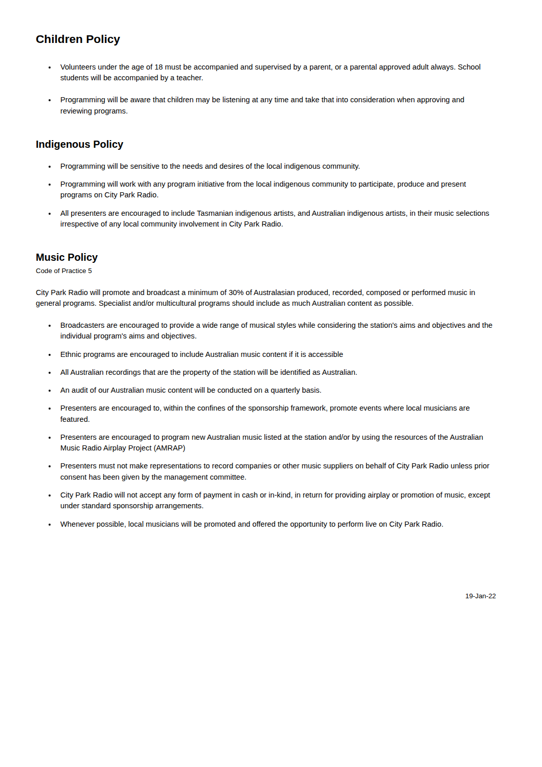Children Policy
Volunteers under the age of 18 must be accompanied and supervised by a parent, or a parental approved adult always. School students will be accompanied by a teacher.
Programming will be aware that children may be listening at any time and take that into consideration when approving and reviewing programs.
Indigenous Policy
Programming will be sensitive to the needs and desires of the local indigenous community.
Programming will work with any program initiative from the local indigenous community to participate, produce and present programs on City Park Radio.
All presenters are encouraged to include Tasmanian indigenous artists, and Australian indigenous artists, in their music selections irrespective of any local community involvement in City Park Radio.
Music Policy
Code of Practice 5
City Park Radio will promote and broadcast a minimum of 30% of Australasian produced, recorded, composed or performed music in general programs. Specialist and/or multicultural programs should include as much Australian content as possible.
Broadcasters are encouraged to provide a wide range of musical styles while considering the station's aims and objectives and the individual program's aims and objectives.
Ethnic programs are encouraged to include Australian music content if it is accessible
All Australian recordings that are the property of the station will be identified as Australian.
An audit of our Australian music content will be conducted on a quarterly basis.
Presenters are encouraged to, within the confines of the sponsorship framework, promote events where local musicians are featured.
Presenters are encouraged to program new Australian music listed at the station and/or by using the resources of the Australian Music Radio Airplay Project (AMRAP)
Presenters must not make representations to record companies or other music suppliers on behalf of City Park Radio unless prior consent has been given by the management committee.
City Park Radio will not accept any form of payment in cash or in-kind, in return for providing airplay or promotion of music, except under standard sponsorship arrangements.
Whenever possible, local musicians will be promoted and offered the opportunity to perform live on City Park Radio.
19-Jan-22